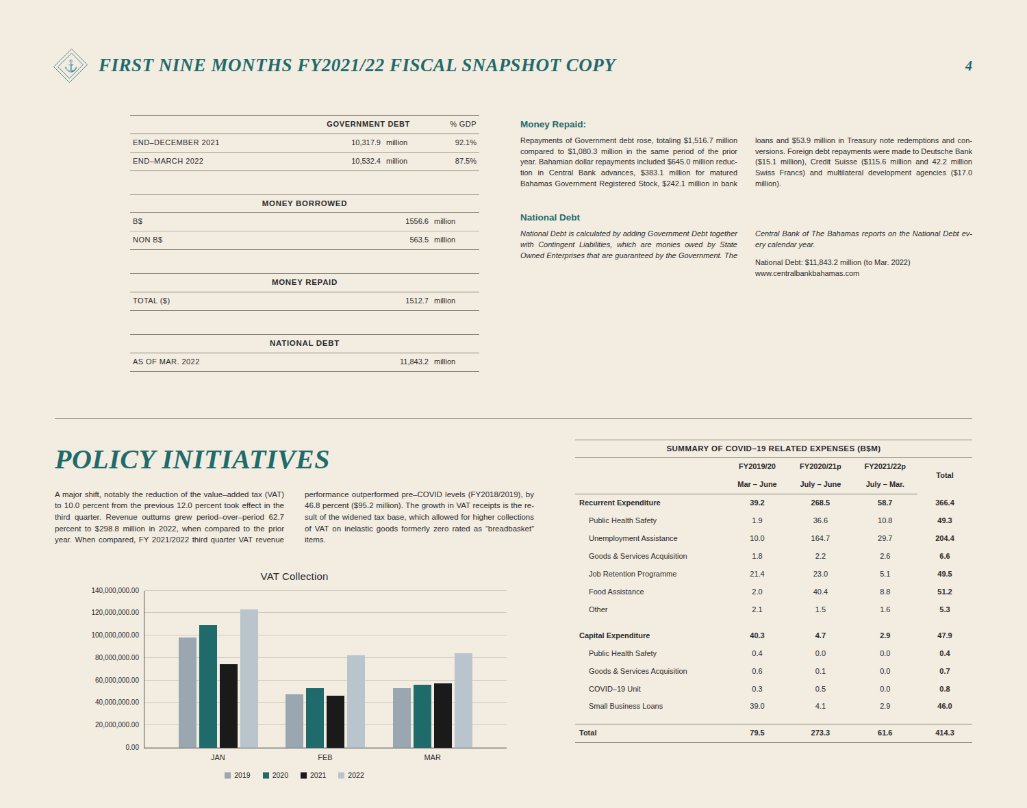⚓
FIRST NINE MONTHS FY2021/22 FISCAL SNAPSHOT COPY
4
| | GOVERNMENT DEBT | % GDP |
| --- | --- | --- |
| END–DECEMBER 2021 | 10,317.9 | million | 92.1% |
| END–MARCH 2022 | 10,532.4 | million | 87.5% |
MONEY BORROWED
| B$ | 1556.6 | million |
| NON B$ | 563.5 | million |
MONEY REPAID
| TOTAL ($) | 1512.7 | million |
NATIONAL DEBT
| AS OF MAR. 2022 | 11,843.2 | million |
Money Repaid:
Repayments of Government debt rose, totaling $1,516.7 million compared to $1,080.3 million in the same period of the prior year. Bahamian dollar repayments included $645.0 million reduction in Central Bank advances, $383.1 million for matured Bahamas Government Registered Stock, $242.1 million in bank loans and $53.9 million in Treasury note redemptions and conversions. Foreign debt repayments were made to Deutsche Bank ($15.1 million), Credit Suisse ($115.6 million and 42.2 million Swiss Francs) and multilateral development agencies ($17.0 million).
National Debt
National Debt is calculated by adding Government Debt together with Contingent Liabilities, which are monies owed by State Owned Enterprises that are guaranteed by the Government. The Central Bank of The Bahamas reports on the National Debt every calendar year.
National Debt: $11,843.2 million (to Mar. 2022)
www.centralbankbahamas.com
POLICY INITIATIVES
A major shift, notably the reduction of the value–added tax (VAT) to 10.0 percent from the previous 12.0 percent took effect in the third quarter. Revenue outturns grew period–over–period 62.7 percent to $298.8 million in 2022, when compared to the prior year. When compared, FY 2021/2022 third quarter VAT revenue performance outperformed pre–COVID levels (FY2018/2019), by 46.8 percent ($95.2 million). The growth in VAT receipts is the result of the widened tax base, which allowed for higher collections of VAT on inelastic goods formerly zero rated as “breadbasket” items.
VAT Collection
0.00
20,000,000.00
40,000,000.00
60,000,000.00
80,000,000.00
100,000,000.00
120,000,000.00
140,000,000.00
JAN FEB MAR
2019 2020 2021 2022
SUMMARY OF COVID–19 RELATED EXPENSES (B$M)
| | FY2019/20 | FY2020/21p | FY2021/22p | Total |
| --- | --- | --- | --- | --- |
| | Mar – June | July – June | July – Mar. |
| Recurrent Expenditure | 39.2 | 268.5 | 58.7 | 366.4 |
| Public Health Safety | 1.9 | 36.6 | 10.8 | 49.3 |
| Unemployment Assistance | 10.0 | 164.7 | 29.7 | 204.4 |
| Goods & Services Acquisition | 1.8 | 2.2 | 2.6 | 6.6 |
| Job Retention Programme | 21.4 | 23.0 | 5.1 | 49.5 |
| Food Assistance | 2.0 | 40.4 | 8.8 | 51.2 |
| Other | 2.1 | 1.5 | 1.6 | 5.3 |
| Capital Expenditure | 40.3 | 4.7 | 2.9 | 47.9 |
| Public Health Safety | 0.4 | 0.0 | 0.0 | 0.4 |
| Goods & Services Acquisition | 0.6 | 0.1 | 0.0 | 0.7 |
| COVID–19 Unit | 0.3 | 0.5 | 0.0 | 0.8 |
| Small Business Loans | 39.0 | 4.1 | 2.9 | 46.0 |
| Total | 79.5 | 273.3 | 61.6 | 414.3 |